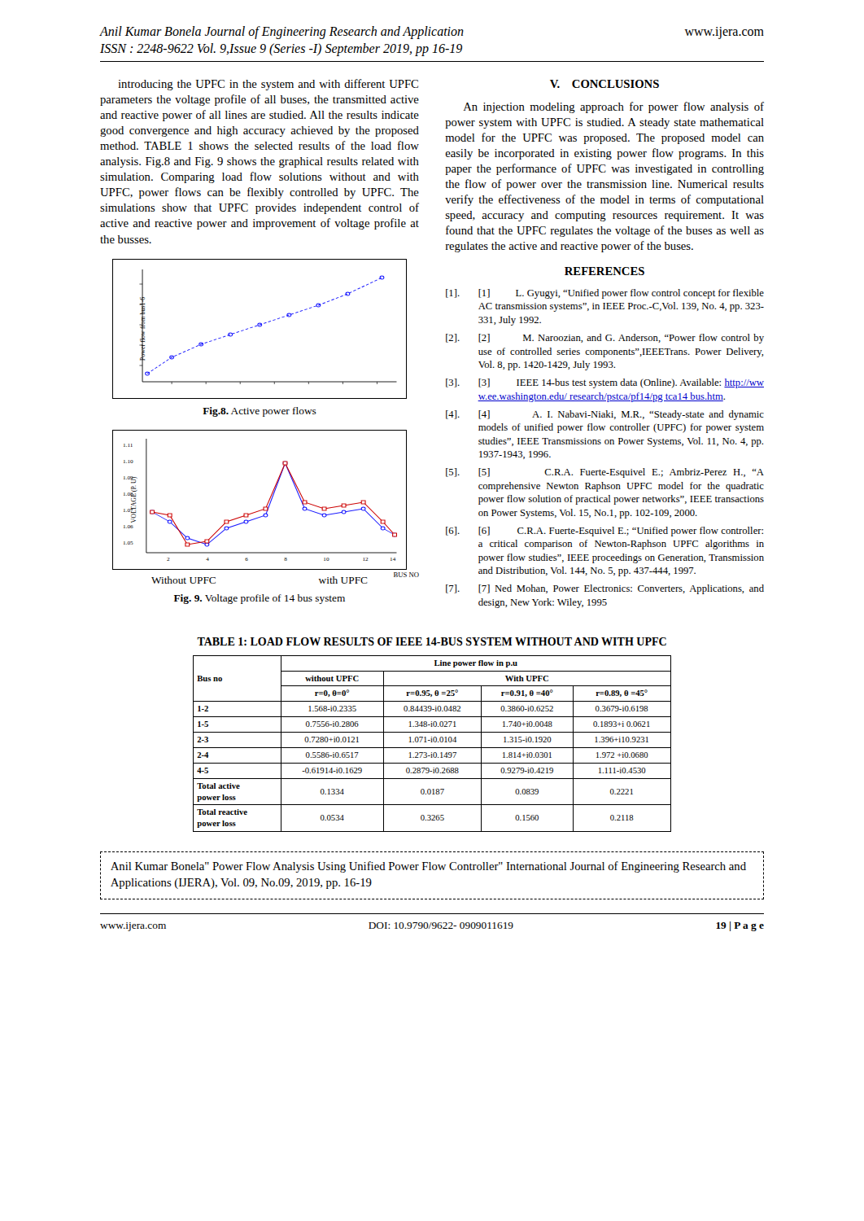Anil Kumar Bonela Journal of Engineering Research and Application www.ijera.com
ISSN : 2248-9622 Vol. 9,Issue 9 (Series -I) September 2019, pp 16-19
introducing the UPFC in the system and with different UPFC parameters the voltage profile of all buses, the transmitted active and reactive power of all lines are studied. All the results indicate good convergence and high accuracy achieved by the proposed method. TABLE 1 shows the selected results of the load flow analysis. Fig.8 and Fig. 9 shows the graphical results related with simulation. Comparing load flow solutions without and with UPFC, power flows can be flexibly controlled by UPFC. The simulations show that UPFC provides independent control of active and reactive power and improvement of voltage profile at the busses.
Power flow from bus1-6
Fig.8. Active power flows
VOLTAGE (P. U) 1.11 1.10 1.09 1.08 1.07 1.06 1.05 2 4 6 8 10 12 14 BUS NO
Without UPFC with UPFC
Fig. 9. Voltage profile of 14 bus system
V. CONCLUSIONS
An injection modeling approach for power flow analysis of power system with UPFC is studied. A steady state mathematical model for the UPFC was proposed. The proposed model can easily be incorporated in existing power flow programs. In this paper the performance of UPFC was investigated in controlling the flow of power over the transmission line. Numerical results verify the effectiveness of the model in terms of computational speed, accuracy and computing resources requirement. It was found that the UPFC regulates the voltage of the buses as well as regulates the active and reactive power of the buses.
REFERENCES
[1] L. Gyugyi, “Unified power flow control concept for flexible AC transmission systems”, in IEEE Proc.-C,Vol. 139, No. 4, pp. 323-331, July 1992.
[2] M. Naroozian, and G. Anderson, “Power flow control by use of controlled series components”,IEEETrans. Power Delivery, Vol. 8, pp. 1420-1429, July 1993.
[3] IEEE 14-bus test system data (Online). Available: http://www.ee.washington.edu/ research/pstca/pf14/pg tca14 bus.htm.
[4] A. I. Nabavi-Niaki, M.R., “Steady-state and dynamic models of unified power flow controller (UPFC) for power system studies”, IEEE Transmissions on Power Systems, Vol. 11, No. 4, pp. 1937-1943, 1996.
[5] C.R.A. Fuerte-Esquivel E.; Ambriz-Perez H., “A comprehensive Newton Raphson UPFC model for the quadratic power flow solution of practical power networks”, IEEE transactions on Power Systems, Vol. 15, No.1, pp. 102-109, 2000.
[6] C.R.A. Fuerte-Esquivel E.; “Unified power flow controller: a critical comparison of Newton-Raphson UPFC algorithms in power flow studies”, IEEE proceedings on Generation, Transmission and Distribution, Vol. 144, No. 5, pp. 437-444, 1997.
[7] Ned Mohan, Power Electronics: Converters, Applications, and design, New York: Wiley, 1995
TABLE 1: LOAD FLOW RESULTS OF IEEE 14-BUS SYSTEM WITHOUT AND WITH UPFC
| Bus no | Line power flow in p.u |
| --- | --- |
| without UPFC | With UPFC |
| r=0, θ=0° | r=0.95, θ =25° | r=0.91, θ =40° | r=0.89, θ =45° |
| 1-2 | 1.568-i0.2335 | 0.84439-i0.0482 | 0.3860-i0.6252 | 0.3679-i0.6198 |
| 1-5 | 0.7556-i0.2806 | 1.348-i0.0271 | 1.740+i0.0048 | 0.1893+i 0.0621 |
| 2-3 | 0.7280+i0.0121 | 1.071-i0.0104 | 1.315-i0.1920 | 1.396+i10.9231 |
| 2-4 | 0.5586-i0.6517 | 1.273-i0.1497 | 1.814+i0.0301 | 1.972 +i0.0680 |
| 4-5 | -0.61914-i0.1629 | 0.2879-i0.2688 | 0.9279-i0.4219 | 1.111-i0.4530 |
| Total active power loss | 0.1334 | 0.0187 | 0.0839 | 0.2221 |
| Total reactive power loss | 0.0534 | 0.3265 | 0.1560 | 0.2118 |
Anil Kumar Bonela" Power Flow Analysis Using Unified Power Flow Controller" International Journal of Engineering Research and Applications (IJERA), Vol. 09, No.09, 2019, pp. 16-19
www.ijera.com DOI: 10.9790/9622- 0909011619 19 | P a g e